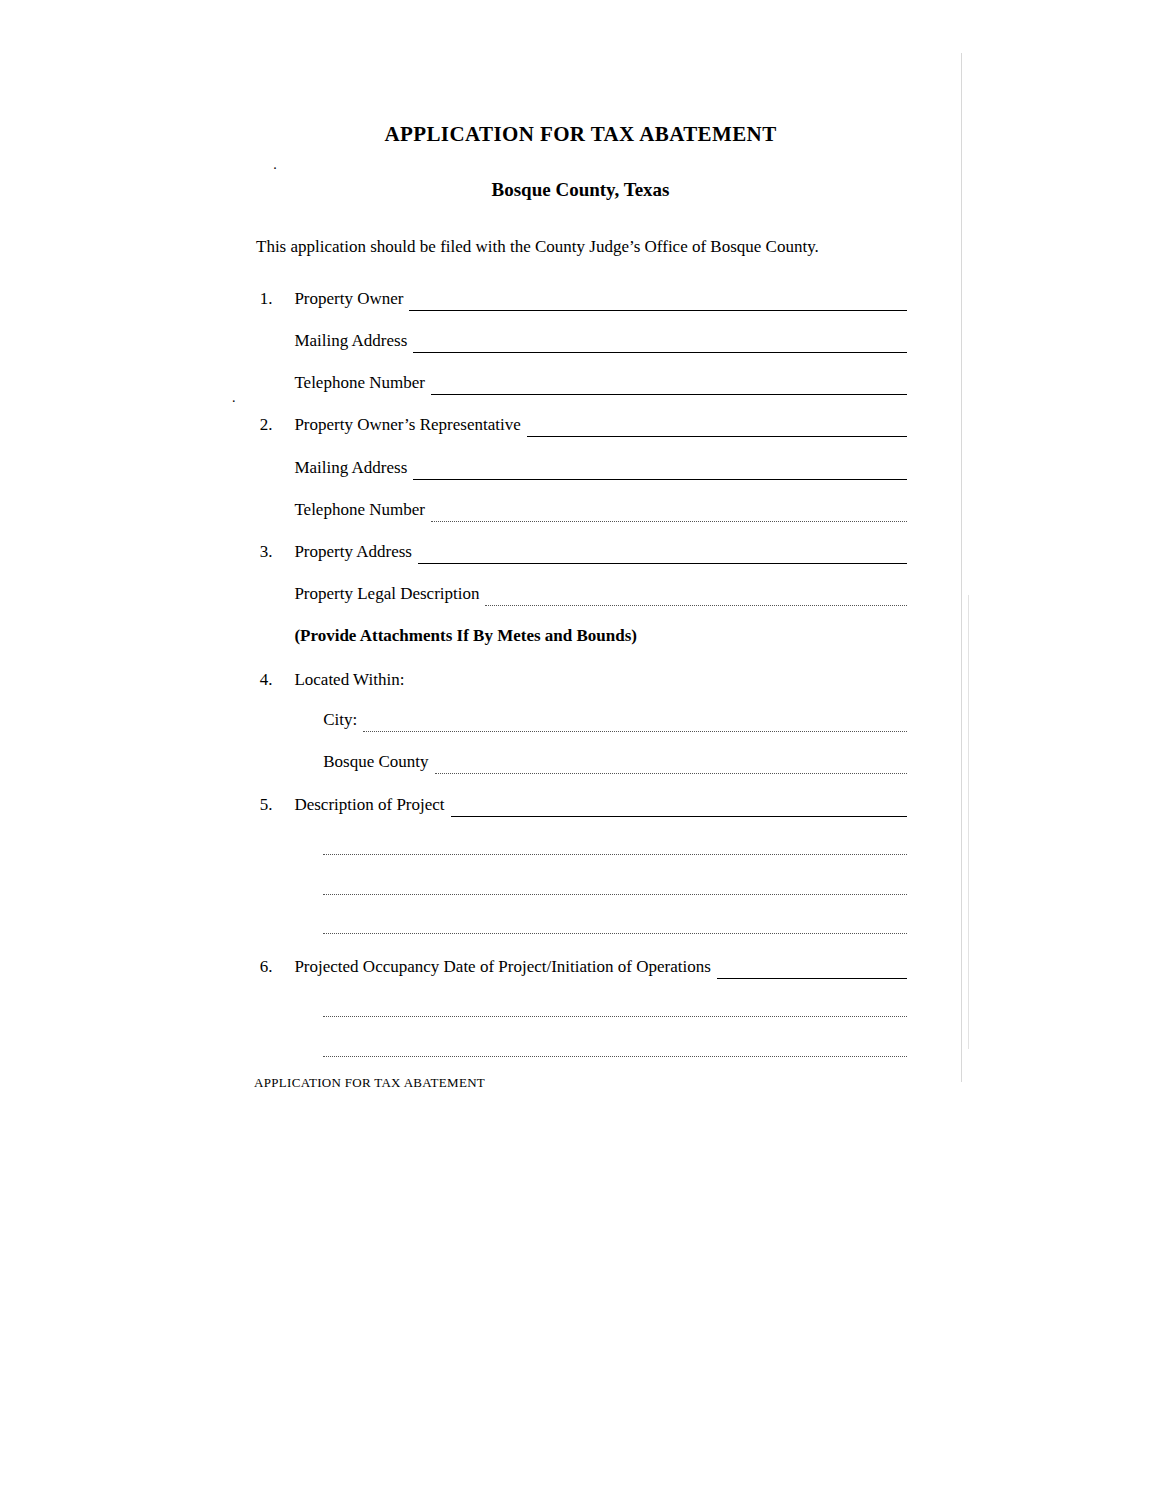APPLICATION FOR TAX ABATEMENT
Bosque County, Texas
.
.
This application should be filed with the County Judge’s Office of Bosque County.
Property Owner
Mailing Address
Telephone Number
Property Owner’s Representative
Mailing Address
Telephone Number
Property Address
Property Legal Description
(Provide Attachments If By Metes and Bounds)
Located Within:
City:
Bosque County
Description of Project
Projected Occupancy Date of Project/Initiation of Operations
APPLICATION FOR TAX ABATEMENT